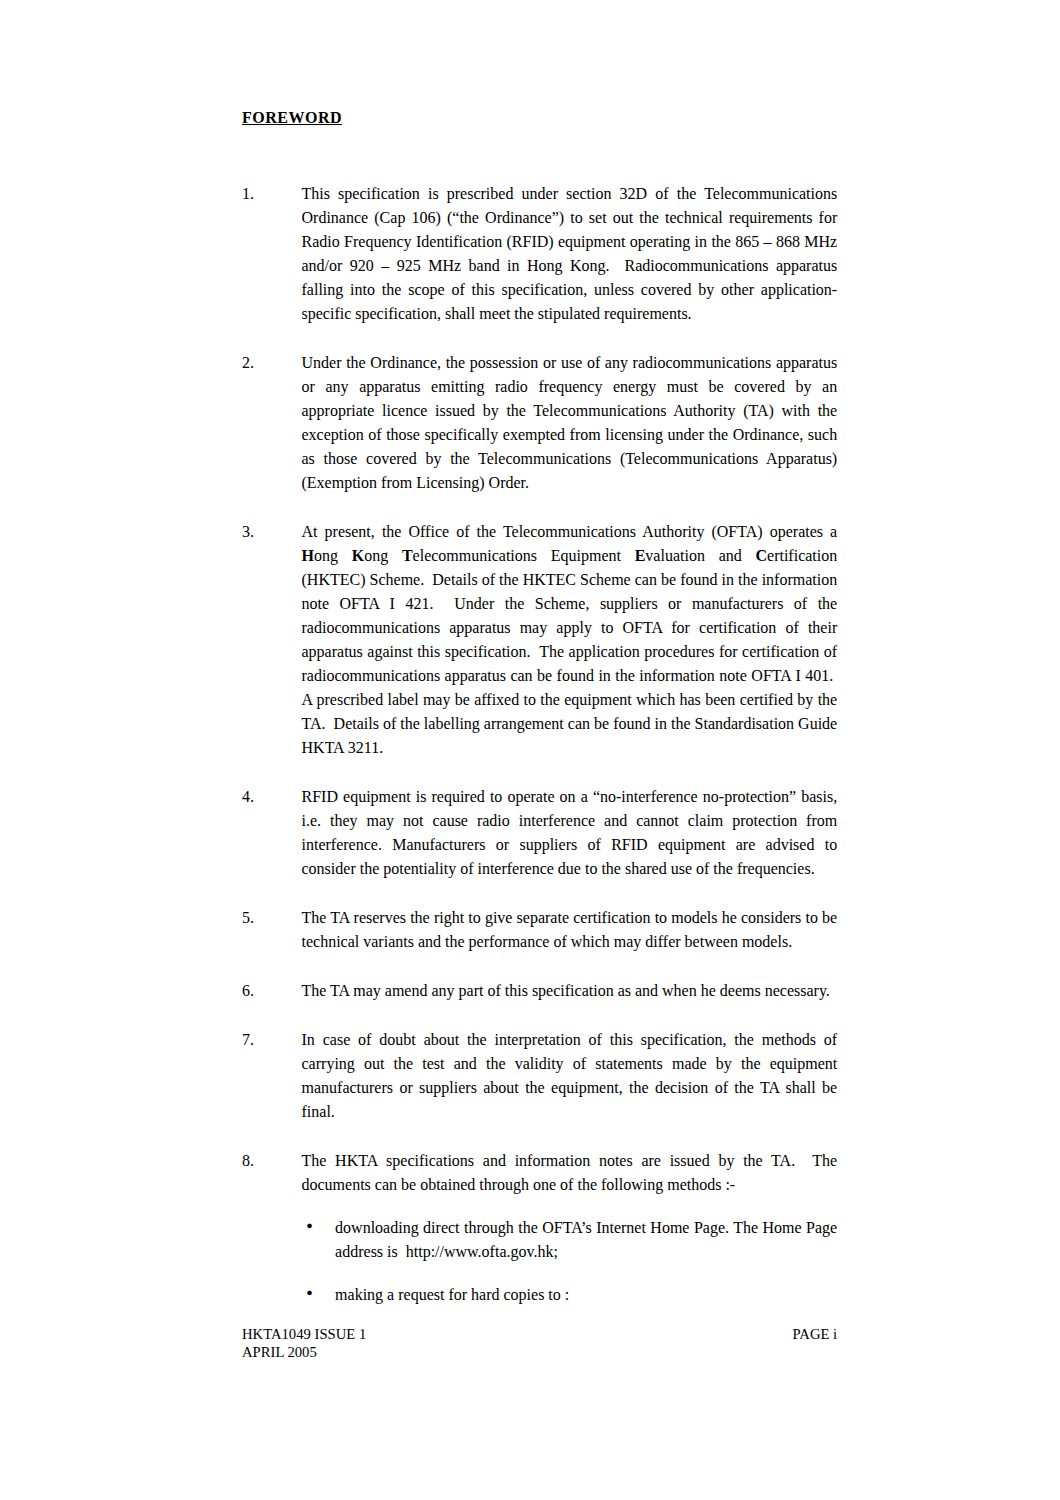FOREWORD
1. This specification is prescribed under section 32D of the Telecommunications Ordinance (Cap 106) (“the Ordinance”) to set out the technical requirements for Radio Frequency Identification (RFID) equipment operating in the 865 – 868 MHz and/or 920 – 925 MHz band in Hong Kong. Radiocommunications apparatus falling into the scope of this specification, unless covered by other application-specific specification, shall meet the stipulated requirements.
2. Under the Ordinance, the possession or use of any radiocommunications apparatus or any apparatus emitting radio frequency energy must be covered by an appropriate licence issued by the Telecommunications Authority (TA) with the exception of those specifically exempted from licensing under the Ordinance, such as those covered by the Telecommunications (Telecommunications Apparatus)(Exemption from Licensing) Order.
3. At present, the Office of the Telecommunications Authority (OFTA) operates a Hong Kong Telecommunications Equipment Evaluation and Certification (HKTEC) Scheme. Details of the HKTEC Scheme can be found in the information note OFTA I 421. Under the Scheme, suppliers or manufacturers of the radiocommunications apparatus may apply to OFTA for certification of their apparatus against this specification. The application procedures for certification of radiocommunications apparatus can be found in the information note OFTA I 401. A prescribed label may be affixed to the equipment which has been certified by the TA. Details of the labelling arrangement can be found in the Standardisation Guide HKTA 3211.
4. RFID equipment is required to operate on a “no-interference no-protection” basis, i.e. they may not cause radio interference and cannot claim protection from interference. Manufacturers or suppliers of RFID equipment are advised to consider the potentiality of interference due to the shared use of the frequencies.
5. The TA reserves the right to give separate certification to models he considers to be technical variants and the performance of which may differ between models.
6. The TA may amend any part of this specification as and when he deems necessary.
7. In case of doubt about the interpretation of this specification, the methods of carrying out the test and the validity of statements made by the equipment manufacturers or suppliers about the equipment, the decision of the TA shall be final.
8. The HKTA specifications and information notes are issued by the TA. The documents can be obtained through one of the following methods :-
downloading direct through the OFTA’s Internet Home Page. The Home Page address is http://www.ofta.gov.hk;
making a request for hard copies to :
HKTA1049 ISSUE 1
APRIL 2005
PAGE i